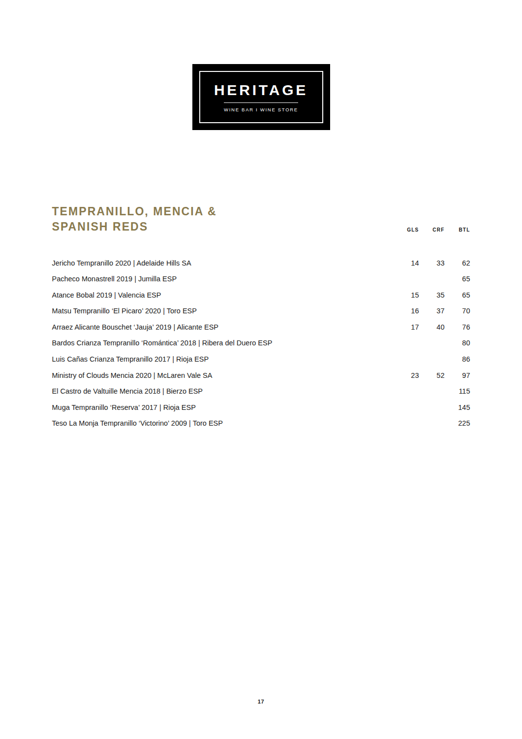HERITAGE
WINE BAR I WINE STORE
Tempranillo, Mencia &
Spanish Reds
GLS CRF BTL
| Jericho Tempranillo 2020 / Adelaide Hills SA | 14 | 33 | 62 |
| Pacheco Monastrell 2019 / Jumilla ESP | | | 65 |
| Atance Bobal 2019 / Valencia ESP | 15 | 35 | 65 |
| Matsu Tempranillo ‘El Picaro’ 2020 / Toro ESP | 16 | 37 | 70 |
| Arraez Alicante Bouschet ‘Jauja’ 2019 / Alicante ESP | 17 | 40 | 76 |
| Bardos Crianza Tempranillo ‘Romántica’ 2018 / Ribera del Duero ESP | | | 80 |
| Luis Cañas Crianza Tempranillo 2017 / Rioja ESP | | | 86 |
| Ministry of Clouds Mencia 2020 / McLaren Vale SA | 23 | 52 | 97 |
| El Castro de Valtuille Mencia 2018 / Bierzo ESP | | | 115 |
| Muga Tempranillo ‘Reserva’ 2017 / Rioja ESP | | | 145 |
| Teso La Monja Tempranillo ‘Victorino’ 2009 / Toro ESP | | | 225 |
17